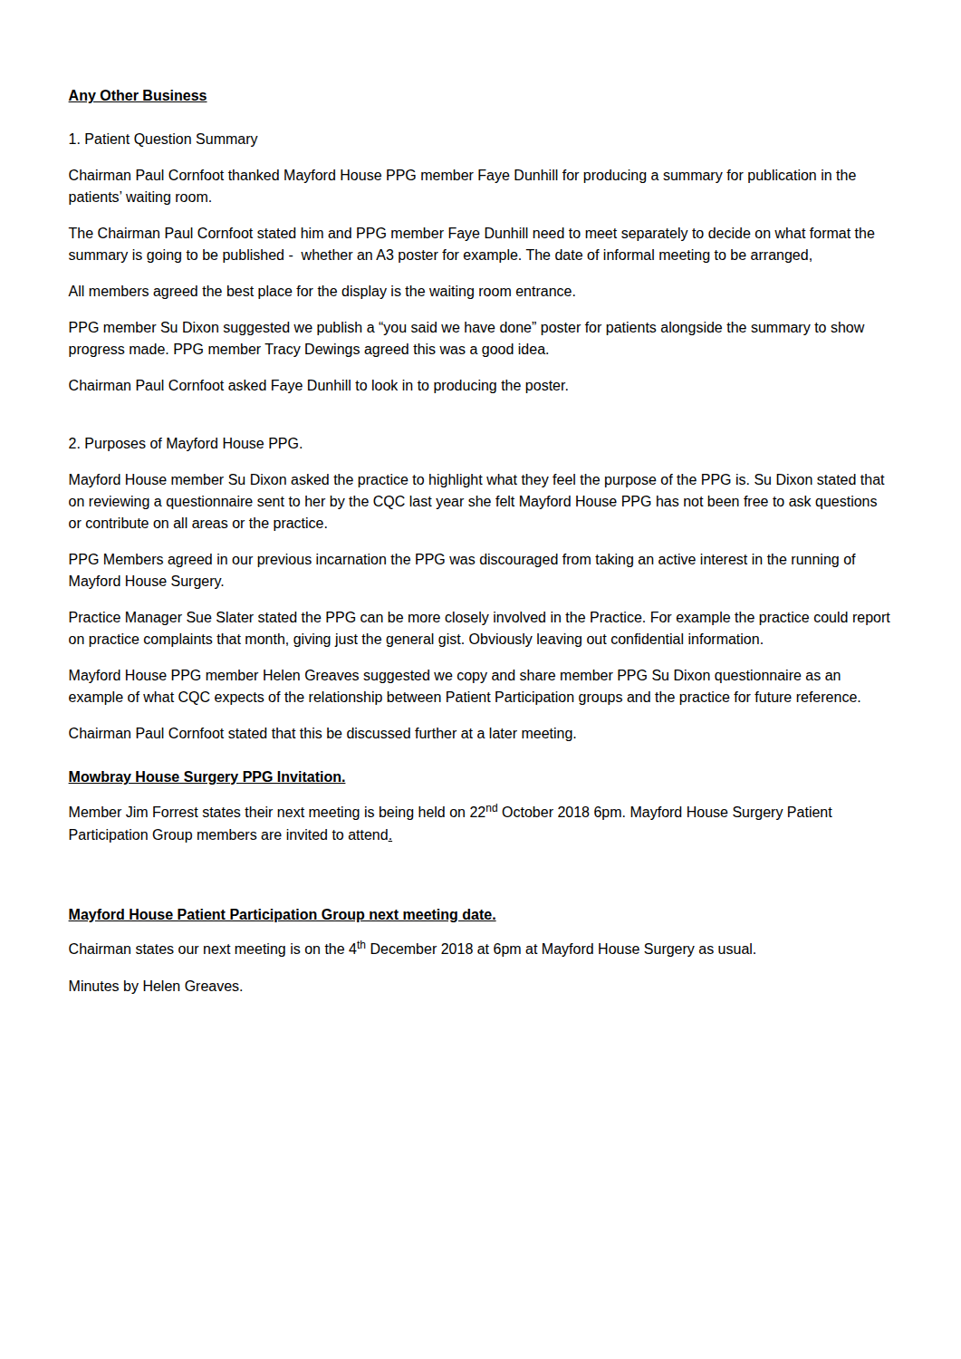Any Other Business
1. Patient Question Summary
Chairman Paul Cornfoot thanked Mayford House PPG member Faye Dunhill for producing a summary for publication in the patients’ waiting room.
The Chairman Paul Cornfoot stated him and PPG member Faye Dunhill need to meet separately to decide on what format the summary is going to be published - whether an A3 poster for example. The date of informal meeting to be arranged,
All members agreed the best place for the display is the waiting room entrance.
PPG member Su Dixon suggested we publish a “you said we have done” poster for patients alongside the summary to show progress made. PPG member Tracy Dewings agreed this was a good idea.
Chairman Paul Cornfoot asked Faye Dunhill to look in to producing the poster.
2. Purposes of Mayford House PPG.
Mayford House member Su Dixon asked the practice to highlight what they feel the purpose of the PPG is. Su Dixon stated that on reviewing a questionnaire sent to her by the CQC last year she felt Mayford House PPG has not been free to ask questions or contribute on all areas or the practice.
PPG Members agreed in our previous incarnation the PPG was discouraged from taking an active interest in the running of Mayford House Surgery.
Practice Manager Sue Slater stated the PPG can be more closely involved in the Practice. For example the practice could report on practice complaints that month, giving just the general gist. Obviously leaving out confidential information.
Mayford House PPG member Helen Greaves suggested we copy and share member PPG Su Dixon questionnaire as an example of what CQC expects of the relationship between Patient Participation groups and the practice for future reference.
Chairman Paul Cornfoot stated that this be discussed further at a later meeting.
Mowbray House Surgery PPG Invitation.
Member Jim Forrest states their next meeting is being held on 22nd October 2018 6pm. Mayford House Surgery Patient Participation Group members are invited to attend.
Mayford House Patient Participation Group next meeting date.
Chairman states our next meeting is on the 4th December 2018 at 6pm at Mayford House Surgery as usual.
Minutes by Helen Greaves.